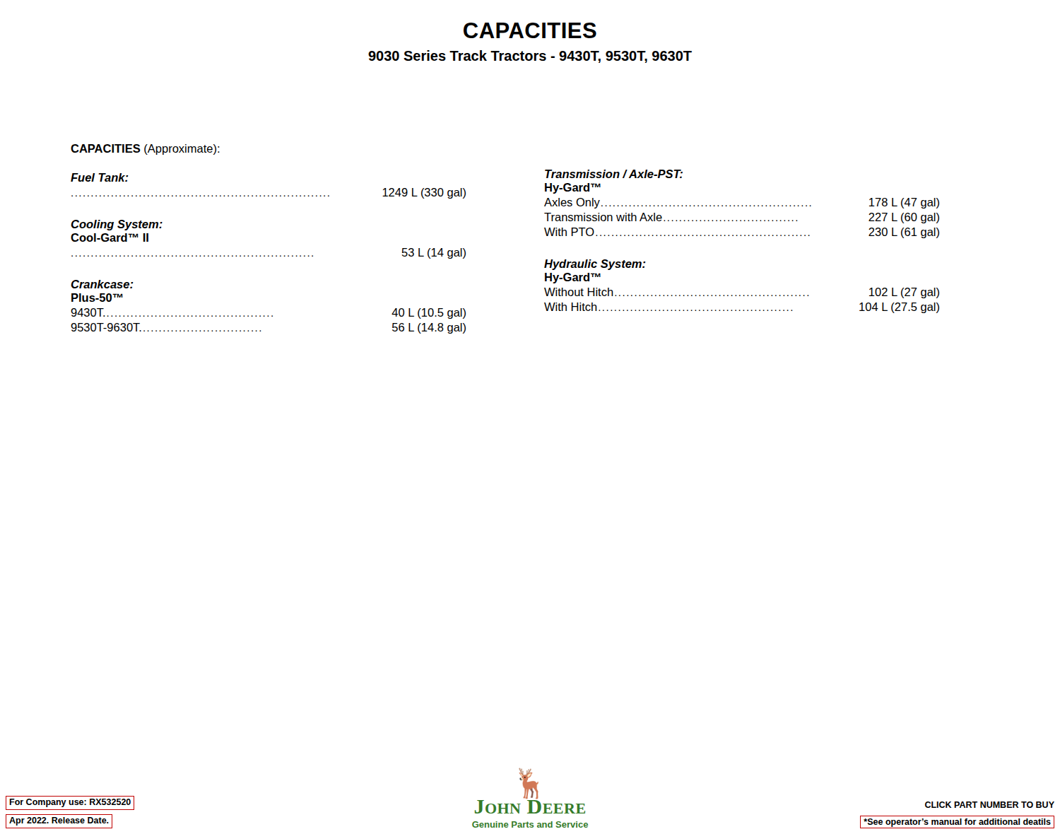CAPACITIES
9030 Series Track Tractors - 9430T, 9530T, 9630T
CAPACITIES (Approximate):
Fuel Tank:
................................................................. 1249 L (330 gal)
Cooling System:
Cool-Gard™ II
............................................................. 53 L (14 gal)
Crankcase:
Plus-50™
9430T. .......................................... 40 L (10.5 gal)
9530T-9630T. .............................. 56 L (14.8 gal)
Transmission / Axle-PST:
Hy-Gard™
Axles Only ..................................................... 178 L (47 gal)
Transmission with Axle .................................. 227 L (60 gal)
With PTO ...................................................... 230 L (61 gal)
Hydraulic System:
Hy-Gard™
Without Hitch ................................................. 102 L (27 gal)
With Hitch ................................................. 104 L (27.5 gal)
For Company use: RX532520
Apr 2022. Release Date.
🦌
JOHN DEERE
Genuine Parts and Service
CLICK PART NUMBER TO BUY
*See operator’s manual for additional deatils